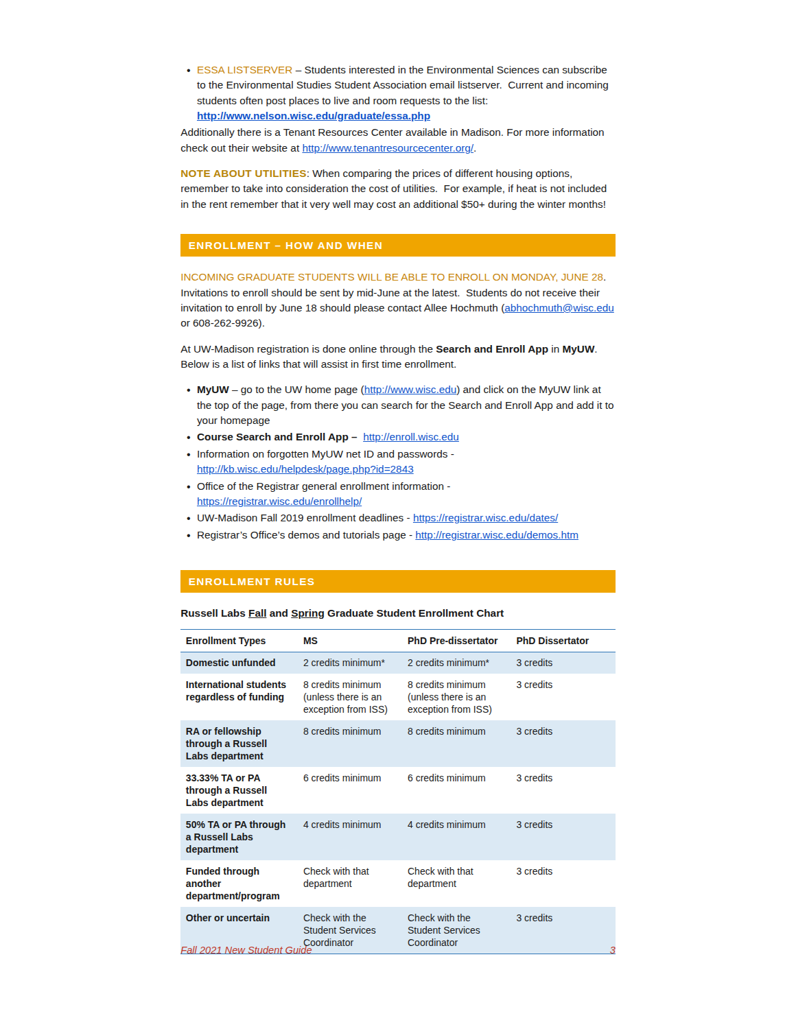ESSA LISTSERVER – Students interested in the Environmental Sciences can subscribe to the Environmental Studies Student Association email listserver. Current and incoming students often post places to live and room requests to the list: http://www.nelson.wisc.edu/graduate/essa.php
Additionally there is a Tenant Resources Center available in Madison. For more information check out their website at http://www.tenantresourcecenter.org/.
NOTE ABOUT UTILITIES: When comparing the prices of different housing options, remember to take into consideration the cost of utilities. For example, if heat is not included in the rent remember that it very well may cost an additional $50+ during the winter months!
Enrollment – How and When
INCOMING GRADUATE STUDENTS WILL BE ABLE TO ENROLL ON MONDAY, JUNE 28. Invitations to enroll should be sent by mid-June at the latest. Students do not receive their invitation to enroll by June 18 should please contact Allee Hochmuth (abhochmuth@wisc.edu or 608-262-9926).
At UW-Madison registration is done online through the Search and Enroll App in MyUW. Below is a list of links that will assist in first time enrollment.
MyUW – go to the UW home page (http://www.wisc.edu) and click on the MyUW link at the top of the page, from there you can search for the Search and Enroll App and add it to your homepage
Course Search and Enroll App – http://enroll.wisc.edu
Information on forgotten MyUW net ID and passwords - http://kb.wisc.edu/helpdesk/page.php?id=2843
Office of the Registrar general enrollment information - https://registrar.wisc.edu/enrollhelp/
UW-Madison Fall 2019 enrollment deadlines - https://registrar.wisc.edu/dates/
Registrar’s Office’s demos and tutorials page - http://registrar.wisc.edu/demos.htm
Enrollment Rules
Russell Labs Fall and Spring Graduate Student Enrollment Chart
| Enrollment Types | MS | PhD Pre-dissertator | PhD Dissertator |
| --- | --- | --- | --- |
| Domestic unfunded | 2 credits minimum* | 2 credits minimum* | 3 credits |
| International students regardless of funding | 8 credits minimum (unless there is an exception from ISS) | 8 credits minimum (unless there is an exception from ISS) | 3 credits |
| RA or fellowship through a Russell Labs department | 8 credits minimum | 8 credits minimum | 3 credits |
| 33.33% TA or PA through a Russell Labs department | 6 credits minimum | 6 credits minimum | 3 credits |
| 50% TA or PA through a Russell Labs department | 4 credits minimum | 4 credits minimum | 3 credits |
| Funded through another department/program | Check with that department | Check with that department | 3 credits |
| Other or uncertain | Check with the Student Services Coordinator | Check with the Student Services Coordinator | 3 credits |
Fall 2021 New Student Guide 3